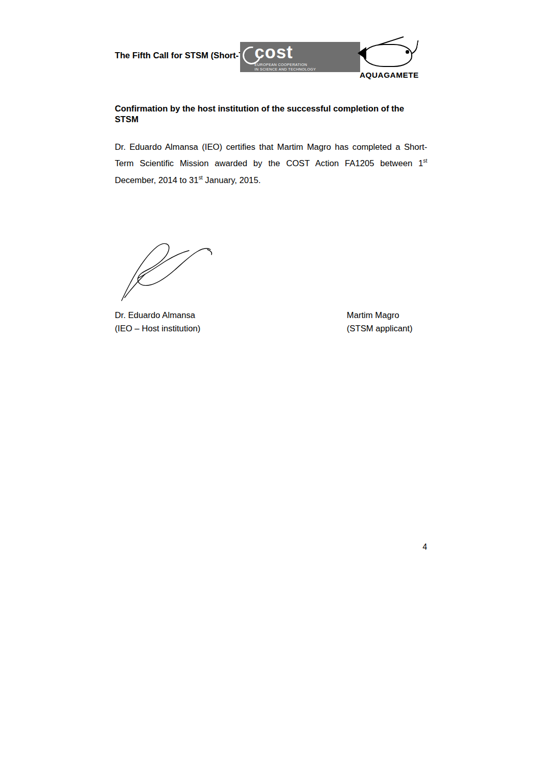The Fifth Call for STSM (Short-Term Scientific Mission)
cost
EUROPEAN COOPERATION
IN SCIENCE AND TECHNOLOGY
AQUAGAMETE
Confirmation by the host institution of the successful completion of the STSM
Dr. Eduardo Almansa (IEO) certifies that Martim Magro has completed a Short-Term Scientific Mission awarded by the COST Action FA1205 between 1st December, 2014 to 31st January, 2015.
Dr. Eduardo Almansa
(IEO – Host institution)
Martim Magro
(STSM applicant)
4